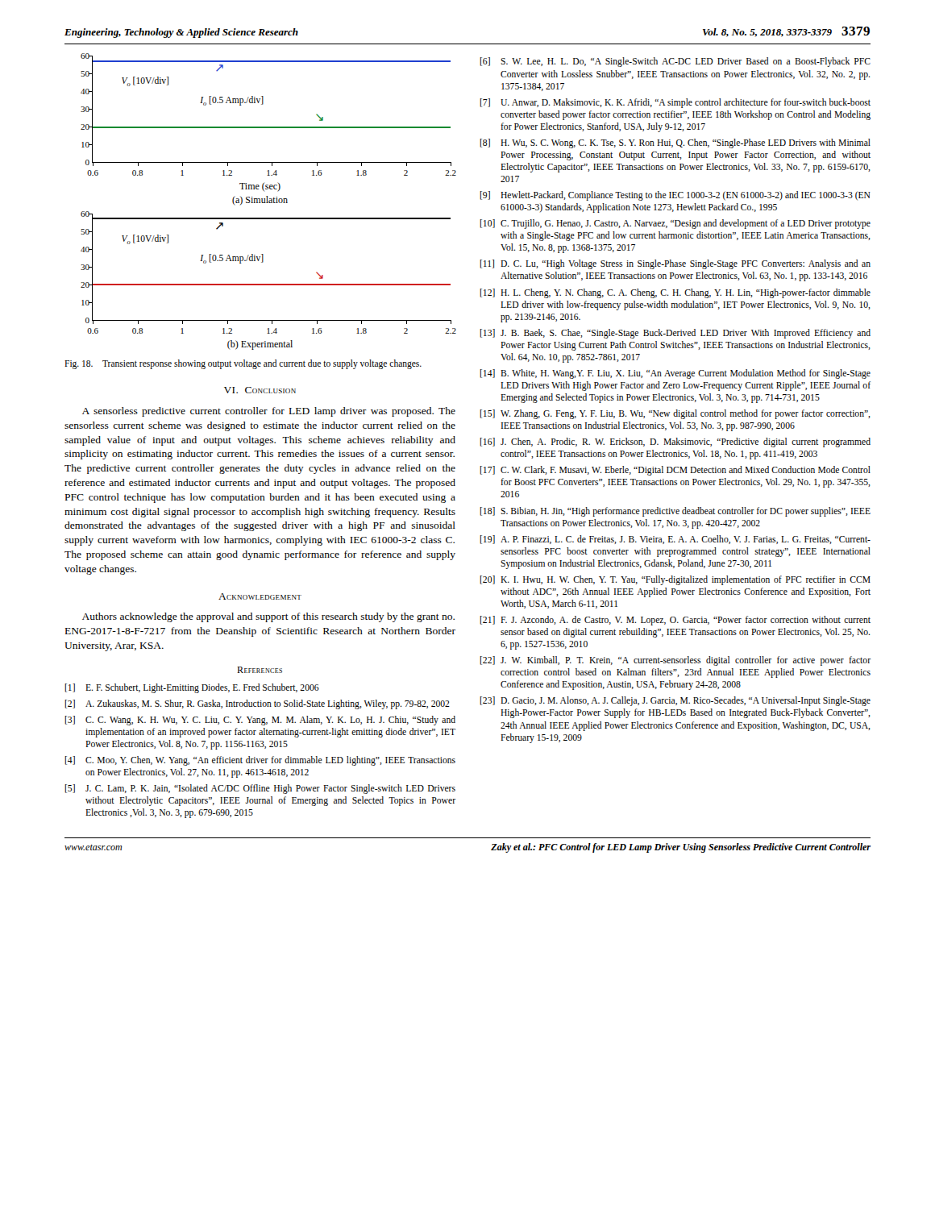Engineering, Technology & Applied Science Research Vol. 8, No. 5, 2018, 3373-3379 3379
60 50 40 30 20 10 0 Vo [10V/div] ↗ Io [0.5 Amp./div] ↘ 0.6 0.8 1 1.2 1.4 1.6 1.8 2 2.2
Time (sec)
(a) Simulation
60 50 40 30 20 10 0 Vo [10V/div] ↗ Io [0.5 Amp./div] ↘ 0.6 0.8 1 1.2 1.4 1.6 1.8 2 2.2
(b) Experimental
Fig. 18. Transient response showing output voltage and current due to supply voltage changes.
VI. Conclusion
A sensorless predictive current controller for LED lamp driver was proposed. The sensorless current scheme was designed to estimate the inductor current relied on the sampled value of input and output voltages. This scheme achieves reliability and simplicity on estimating inductor current. This remedies the issues of a current sensor. The predictive current controller generates the duty cycles in advance relied on the reference and estimated inductor currents and input and output voltages. The proposed PFC control technique has low computation burden and it has been executed using a minimum cost digital signal processor to accomplish high switching frequency. Results demonstrated the advantages of the suggested driver with a high PF and sinusoidal supply current waveform with low harmonics, complying with IEC 61000-3-2 class C. The proposed scheme can attain good dynamic performance for reference and supply voltage changes.
Acknowledgement
Authors acknowledge the approval and support of this research study by the grant no. ENG-2017-1-8-F-7217 from the Deanship of Scientific Research at Northern Border University, Arar, KSA.
References
[1] E. F. Schubert, Light-Emitting Diodes, E. Fred Schubert, 2006
[2] A. Zukauskas, M. S. Shur, R. Gaska, Introduction to Solid-State Lighting, Wiley, pp. 79-82, 2002
[3] C. C. Wang, K. H. Wu, Y. C. Liu, C. Y. Yang, M. M. Alam, Y. K. Lo, H. J. Chiu, “Study and implementation of an improved power factor alternating-current-light emitting diode driver”, IET Power Electronics, Vol. 8, No. 7, pp. 1156-1163, 2015
[4] C. Moo, Y. Chen, W. Yang, “An efficient driver for dimmable LED lighting”, IEEE Transactions on Power Electronics, Vol. 27, No. 11, pp. 4613-4618, 2012
[5] J. C. Lam, P. K. Jain, “Isolated AC/DC Offline High Power Factor Single-switch LED Drivers without Electrolytic Capacitors”, IEEE Journal of Emerging and Selected Topics in Power Electronics ,Vol. 3, No. 3, pp. 679-690, 2015
[6] S. W. Lee, H. L. Do, “A Single-Switch AC-DC LED Driver Based on a Boost-Flyback PFC Converter with Lossless Snubber”, IEEE Transactions on Power Electronics, Vol. 32, No. 2, pp. 1375-1384, 2017
[7] U. Anwar, D. Maksimovic, K. K. Afridi, “A simple control architecture for four-switch buck-boost converter based power factor correction rectifier”, IEEE 18th Workshop on Control and Modeling for Power Electronics, Stanford, USA, July 9-12, 2017
[8] H. Wu, S. C. Wong, C. K. Tse, S. Y. Ron Hui, Q. Chen, “Single-Phase LED Drivers with Minimal Power Processing, Constant Output Current, Input Power Factor Correction, and without Electrolytic Capacitor”, IEEE Transactions on Power Electronics, Vol. 33, No. 7, pp. 6159-6170, 2017
[9] Hewlett-Packard, Compliance Testing to the IEC 1000-3-2 (EN 61000-3-2) and IEC 1000-3-3 (EN 61000-3-3) Standards, Application Note 1273, Hewlett Packard Co., 1995
[10] C. Trujillo, G. Henao, J. Castro, A. Narvaez, “Design and development of a LED Driver prototype with a Single-Stage PFC and low current harmonic distortion”, IEEE Latin America Transactions, Vol. 15, No. 8, pp. 1368-1375, 2017
[11] D. C. Lu, “High Voltage Stress in Single-Phase Single-Stage PFC Converters: Analysis and an Alternative Solution”, IEEE Transactions on Power Electronics, Vol. 63, No. 1, pp. 133-143, 2016
[12] H. L. Cheng, Y. N. Chang, C. A. Cheng, C. H. Chang, Y. H. Lin, “High-power-factor dimmable LED driver with low-frequency pulse-width modulation”, IET Power Electronics, Vol. 9, No. 10, pp. 2139-2146, 2016.
[13] J. B. Baek, S. Chae, “Single-Stage Buck-Derived LED Driver With Improved Efficiency and Power Factor Using Current Path Control Switches”, IEEE Transactions on Industrial Electronics, Vol. 64, No. 10, pp. 7852-7861, 2017
[14] B. White, H. Wang,Y. F. Liu, X. Liu, “An Average Current Modulation Method for Single-Stage LED Drivers With High Power Factor and Zero Low-Frequency Current Ripple”, IEEE Journal of Emerging and Selected Topics in Power Electronics, Vol. 3, No. 3, pp. 714-731, 2015
[15] W. Zhang, G. Feng, Y. F. Liu, B. Wu, “New digital control method for power factor correction”, IEEE Transactions on Industrial Electronics, Vol. 53, No. 3, pp. 987-990, 2006
[16] J. Chen, A. Prodic, R. W. Erickson, D. Maksimovic, “Predictive digital current programmed control”, IEEE Transactions on Power Electronics, Vol. 18, No. 1, pp. 411-419, 2003
[17] C. W. Clark, F. Musavi, W. Eberle, “Digital DCM Detection and Mixed Conduction Mode Control for Boost PFC Converters”, IEEE Transactions on Power Electronics, Vol. 29, No. 1, pp. 347-355, 2016
[18] S. Bibian, H. Jin, “High performance predictive deadbeat controller for DC power supplies”, IEEE Transactions on Power Electronics, Vol. 17, No. 3, pp. 420-427, 2002
[19] A. P. Finazzi, L. C. de Freitas, J. B. Vieira, E. A. A. Coelho, V. J. Farias, L. G. Freitas, “Current-sensorless PFC boost converter with preprogrammed control strategy”, IEEE International Symposium on Industrial Electronics, Gdansk, Poland, June 27-30, 2011
[20] K. I. Hwu, H. W. Chen, Y. T. Yau, “Fully-digitalized implementation of PFC rectifier in CCM without ADC”, 26th Annual IEEE Applied Power Electronics Conference and Exposition, Fort Worth, USA, March 6-11, 2011
[21] F. J. Azcondo, A. de Castro, V. M. Lopez, O. Garcia, “Power factor correction without current sensor based on digital current rebuilding”, IEEE Transactions on Power Electronics, Vol. 25, No. 6, pp. 1527-1536, 2010
[22] J. W. Kimball, P. T. Krein, “A current-sensorless digital controller for active power factor correction control based on Kalman filters”, 23rd Annual IEEE Applied Power Electronics Conference and Exposition, Austin, USA, February 24-28, 2008
[23] D. Gacio, J. M. Alonso, A. J. Calleja, J. Garcia, M. Rico-Secades, “A Universal-Input Single-Stage High-Power-Factor Power Supply for HB-LEDs Based on Integrated Buck-Flyback Converter”, 24th Annual IEEE Applied Power Electronics Conference and Exposition, Washington, DC, USA, February 15-19, 2009
www.etasr.com Zaky et al.: PFC Control for LED Lamp Driver Using Sensorless Predictive Current Controller